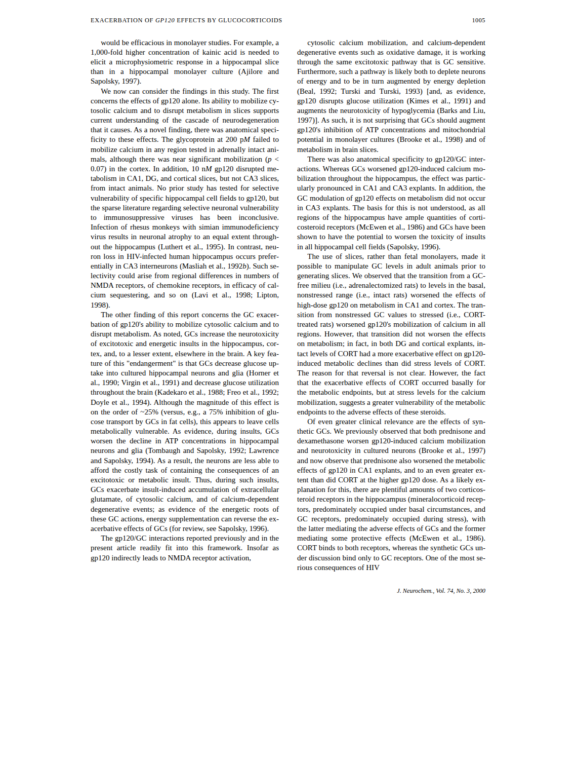EXACERBATION OF gp120 EFFECTS BY GLUCOCORTICOIDS 1005
would be efficacious in monolayer studies. For example, a 1,000-fold higher concentration of kainic acid is needed to elicit a microphysiometric response in a hippocampal slice than in a hippocampal monolayer culture (Ajilore and Sapolsky, 1997).
We now can consider the findings in this study. The first concerns the effects of gp120 alone. Its ability to mobilize cytosolic calcium and to disrupt metabolism in slices supports current understanding of the cascade of neurodegeneration that it causes. As a novel finding, there was anatomical specificity to these effects. The glycoprotein at 200 pM failed to mobilize calcium in any region tested in adrenally intact animals, although there was near significant mobilization (p < 0.07) in the cortex. In addition, 10 nM gp120 disrupted metabolism in CA1, DG, and cortical slices, but not CA3 slices, from intact animals. No prior study has tested for selective vulnerability of specific hippocampal cell fields to gp120, but the sparse literature regarding selective neuronal vulnerability to immunosuppressive viruses has been inconclusive. Infection of rhesus monkeys with simian immunodeficiency virus results in neuronal atrophy to an equal extent throughout the hippocampus (Luthert et al., 1995). In contrast, neuron loss in HIV-infected human hippocampus occurs preferentially in CA3 interneurons (Masliah et al., 1992b). Such selectivity could arise from regional differences in numbers of NMDA receptors, of chemokine receptors, in efficacy of calcium sequestering, and so on (Lavi et al., 1998; Lipton, 1998).
The other finding of this report concerns the GC exacerbation of gp120's ability to mobilize cytosolic calcium and to disrupt metabolism. As noted, GCs increase the neurotoxicity of excitotoxic and energetic insults in the hippocampus, cortex, and, to a lesser extent, elsewhere in the brain. A key feature of this "endangerment" is that GCs decrease glucose uptake into cultured hippocampal neurons and glia (Horner et al., 1990; Virgin et al., 1991) and decrease glucose utilization throughout the brain (Kadekaro et al., 1988; Freo et al., 1992; Doyle et al., 1994). Although the magnitude of this effect is on the order of ~25% (versus, e.g., a 75% inhibition of glucose transport by GCs in fat cells), this appears to leave cells metabolically vulnerable. As evidence, during insults, GCs worsen the decline in ATP concentrations in hippocampal neurons and glia (Tombaugh and Sapolsky, 1992; Lawrence and Sapolsky, 1994). As a result, the neurons are less able to afford the costly task of containing the consequences of an excitotoxic or metabolic insult. Thus, during such insults, GCs exacerbate insult-induced accumulation of extracellular glutamate, of cytosolic calcium, and of calcium-dependent degenerative events; as evidence of the energetic roots of these GC actions, energy supplementation can reverse the exacerbative effects of GCs (for review, see Sapolsky, 1996).
The gp120/GC interactions reported previously and in the present article readily fit into this framework. Insofar as gp120 indirectly leads to NMDA receptor activation,
cytosolic calcium mobilization, and calcium-dependent degenerative events such as oxidative damage, it is working through the same excitotoxic pathway that is GC sensitive. Furthermore, such a pathway is likely both to deplete neurons of energy and to be in turn augmented by energy depletion (Beal, 1992; Turski and Turski, 1993) [and, as evidence, gp120 disrupts glucose utilization (Kimes et al., 1991) and augments the neurotoxicity of hypoglycemia (Barks and Liu, 1997)]. As such, it is not surprising that GCs should augment gp120's inhibition of ATP concentrations and mitochondrial potential in monolayer cultures (Brooke et al., 1998) and of metabolism in brain slices.
There was also anatomical specificity to gp120/GC interactions. Whereas GCs worsened gp120-induced calcium mobilization throughout the hippocampus, the effect was particularly pronounced in CA1 and CA3 explants. In addition, the GC modulation of gp120 effects on metabolism did not occur in CA3 explants. The basis for this is not understood, as all regions of the hippocampus have ample quantities of corticosteroid receptors (McEwen et al., 1986) and GCs have been shown to have the potential to worsen the toxicity of insults in all hippocampal cell fields (Sapolsky, 1996).
The use of slices, rather than fetal monolayers, made it possible to manipulate GC levels in adult animals prior to generating slices. We observed that the transition from a GC-free milieu (i.e., adrenalectomized rats) to levels in the basal, nonstressed range (i.e., intact rats) worsened the effects of high-dose gp120 on metabolism in CA1 and cortex. The transition from nonstressed GC values to stressed (i.e., CORT-treated rats) worsened gp120's mobilization of calcium in all regions. However, that transition did not worsen the effects on metabolism; in fact, in both DG and cortical explants, intact levels of CORT had a more exacerbative effect on gp120-induced metabolic declines than did stress levels of CORT. The reason for that reversal is not clear. However, the fact that the exacerbative effects of CORT occurred basally for the metabolic endpoints, but at stress levels for the calcium mobilization, suggests a greater vulnerability of the metabolic endpoints to the adverse effects of these steroids.
Of even greater clinical relevance are the effects of synthetic GCs. We previously observed that both prednisone and dexamethasone worsen gp120-induced calcium mobilization and neurotoxicity in cultured neurons (Brooke et al., 1997) and now observe that prednisone also worsened the metabolic effects of gp120 in CA1 explants, and to an even greater extent than did CORT at the higher gp120 dose. As a likely explanation for this, there are plentiful amounts of two corticosteroid receptors in the hippocampus (mineralocorticoid receptors, predominately occupied under basal circumstances, and GC receptors, predominately occupied during stress), with the latter mediating the adverse effects of GCs and the former mediating some protective effects (McEwen et al., 1986). CORT binds to both receptors, whereas the synthetic GCs under discussion bind only to GC receptors. One of the most serious consequences of HIV
J. Neurochem., Vol. 74, No. 3, 2000